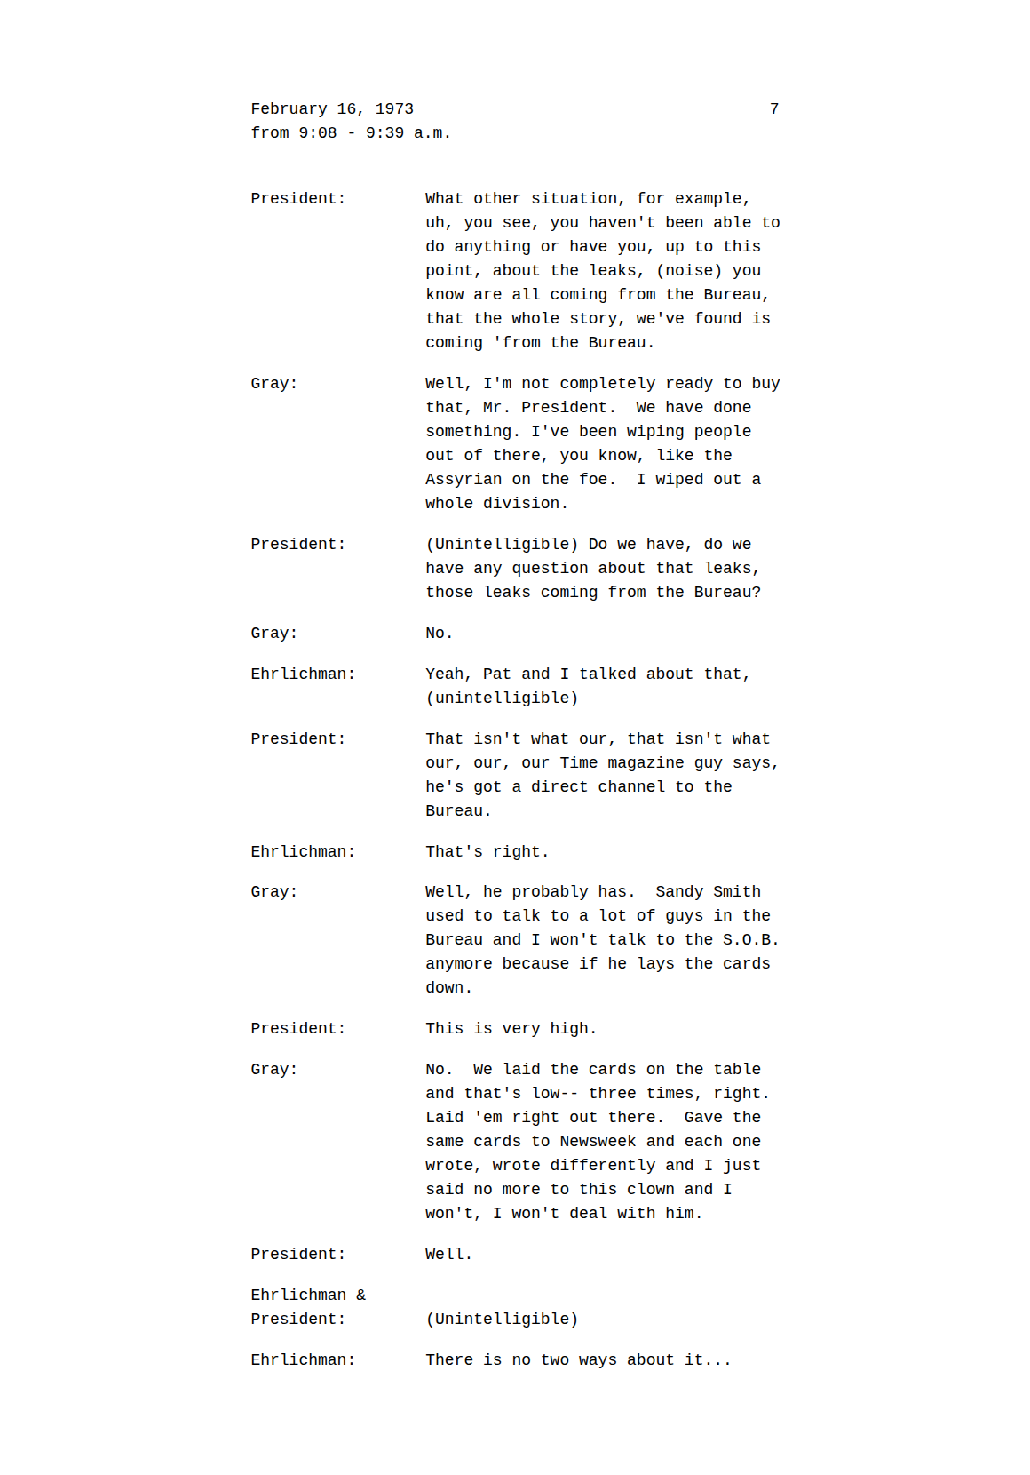February 16, 1973 from 9:08 - 9:39 a.m.
7
| President: | What other situation, for example, uh, you see, you haven't been able to do anything or have you, up to this point, about the leaks, (noise) you know are all coming from the Bureau, that the whole story, we've found is coming 'from the Bureau. |
| Gray: | Well, I'm not completely ready to buy that, Mr. President. We have done something. I've been wiping people out of there, you know, like the Assyrian on the foe. I wiped out a whole division. |
| President: | (Unintelligible) Do we have, do we have any question about that leaks, those leaks coming from the Bureau? |
| Gray: | No. |
| Ehrlichman: | Yeah, Pat and I talked about that, (unintelligible) |
| President: | That isn't what our, that isn't what our, our, our Time magazine guy says, he's got a direct channel to the Bureau. |
| Ehrlichman: | That's right. |
| Gray: | Well, he probably has. Sandy Smith used to talk to a lot of guys in the Bureau and I won't talk to the S.O.B. anymore because if he lays the cards down. |
| President: | This is very high. |
| Gray: | No. We laid the cards on the table and that's low-- three times, right. Laid 'em right out there. Gave the same cards to Newsweek and each one wrote, wrote differently and I just said no more to this clown and I won't, I won't deal with him. |
| President: | Well. |
| Ehrlichman & | |
| President: | (Unintelligible) |
| Ehrlichman: | There is no two ways about it... |